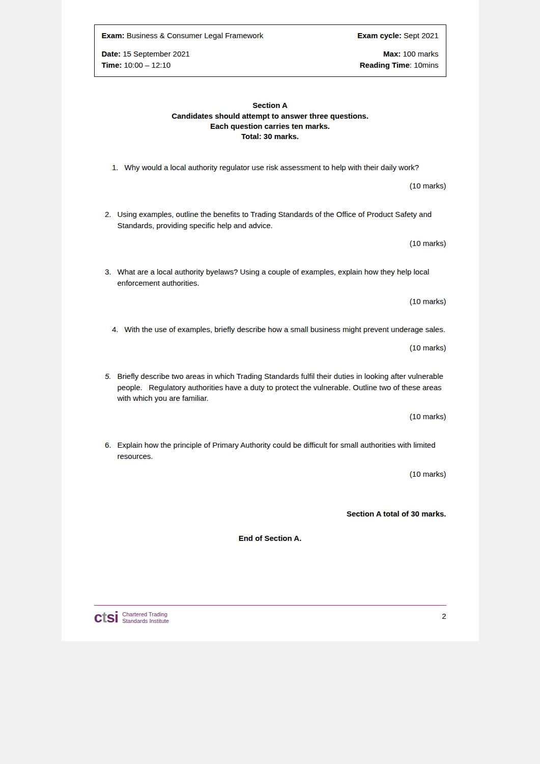Exam: Business & Consumer Legal Framework
Exam cycle: Sept 2021
Date: 15 September 2021
Time: 10:00 – 12:10
Max: 100 marks
Reading Time: 10mins
Section A Candidates should attempt to answer three questions. Each question carries ten marks. Total: 30 marks.
1. Why would a local authority regulator use risk assessment to help with their daily work? (10 marks)
2. Using examples, outline the benefits to Trading Standards of the Office of Product Safety and Standards, providing specific help and advice. (10 marks)
3. What are a local authority byelaws? Using a couple of examples, explain how they help local enforcement authorities. (10 marks)
4. With the use of examples, briefly describe how a small business might prevent underage sales. (10 marks)
5. Briefly describe two areas in which Trading Standards fulfil their duties in looking after vulnerable people. Regulatory authorities have a duty to protect the vulnerable. Outline two of these areas with which you are familiar. (10 marks)
6. Explain how the principle of Primary Authority could be difficult for small authorities with limited resources. (10 marks)
Section A total of 30 marks.
End of Section A.
ctsi
Chartered Trading
Standards Institute
2